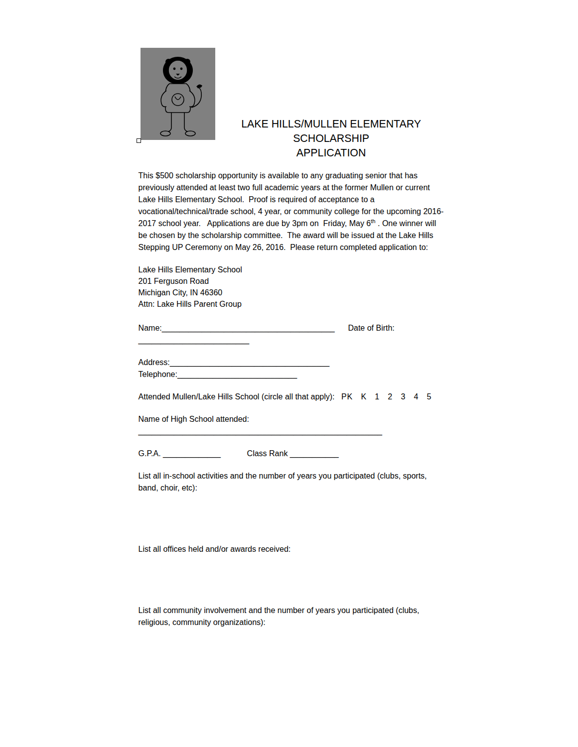LAKE HILLS/MULLEN ELEMENTARY SCHOLARSHIP APPLICATION
This $500 scholarship opportunity is available to any graduating senior that has previously attended at least two full academic years at the former Mullen or current Lake Hills Elementary School. Proof is required of acceptance to a vocational/technical/trade school, 4 year, or community college for the upcoming 2016-2017 school year. Applications are due by 3pm on Friday, May 6th . One winner will be chosen by the scholarship committee. The award will be issued at the Lake Hills Stepping UP Ceremony on May 26, 2016. Please return completed application to:
Lake Hills Elementary School
201 Ferguson Road
Michigan City, IN 46360
Attn: Lake Hills Parent Group
Name:_______________________________________ Date of Birth: _________________________
Address:____________________________________ Telephone:___________________________
Attended Mullen/Lake Hills School (circle all that apply): PK K 1 2 3 4 5
Name of High School attended: _______________________________________________________
G.P.A. _____________ Class Rank ___________
List all in-school activities and the number of years you participated (clubs, sports, band, choir, etc):
List all offices held and/or awards received:
List all community involvement and the number of years you participated (clubs, religious, community organizations):